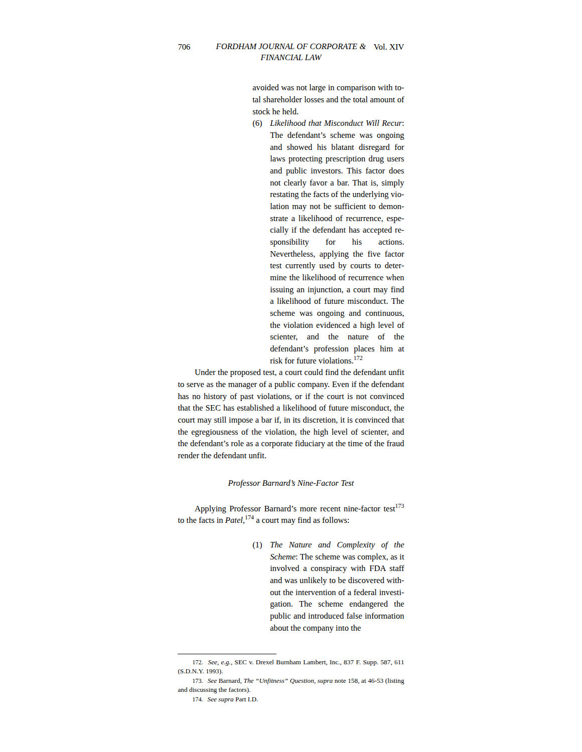706
Vol. XIV
FORDHAM JOURNAL OF CORPORATE &
FINANCIAL LAW
avoided was not large in comparison with total shareholder losses and the total amount of stock he held.
(6) Likelihood that Misconduct Will Recur: The defendant’s scheme was ongoing and showed his blatant disregard for laws protecting prescription drug users and public investors. This factor does not clearly favor a bar. That is, simply restating the facts of the underlying violation may not be sufficient to demonstrate a likelihood of recurrence, especially if the defendant has accepted responsibility for his actions. Nevertheless, applying the five factor test currently used by courts to determine the likelihood of recurrence when issuing an injunction, a court may find a likelihood of future misconduct. The scheme was ongoing and continuous, the violation evidenced a high level of scienter, and the nature of the defendant’s profession places him at risk for future violations.172
Under the proposed test, a court could find the defendant unfit to serve as the manager of a public company. Even if the defendant has no history of past violations, or if the court is not convinced that the SEC has established a likelihood of future misconduct, the court may still impose a bar if, in its discretion, it is convinced that the egregiousness of the violation, the high level of scienter, and the defendant’s role as a corporate fiduciary at the time of the fraud render the defendant unfit.
Professor Barnard’s Nine-Factor Test
Applying Professor Barnard’s more recent nine-factor test173 to the facts in Patel,174 a court may find as follows:
(1) The Nature and Complexity of the Scheme: The scheme was complex, as it involved a conspiracy with FDA staff and was unlikely to be discovered without the intervention of a federal investigation. The scheme endangered the public and introduced false information about the company into the
172. See, e.g., SEC v. Drexel Burnham Lambert, Inc., 837 F. Supp. 587, 611 (S.D.N.Y. 1993).
173. See Barnard, The “Unfitness” Question, supra note 158, at 46-53 (listing and discussing the factors).
174. See supra Part I.D.